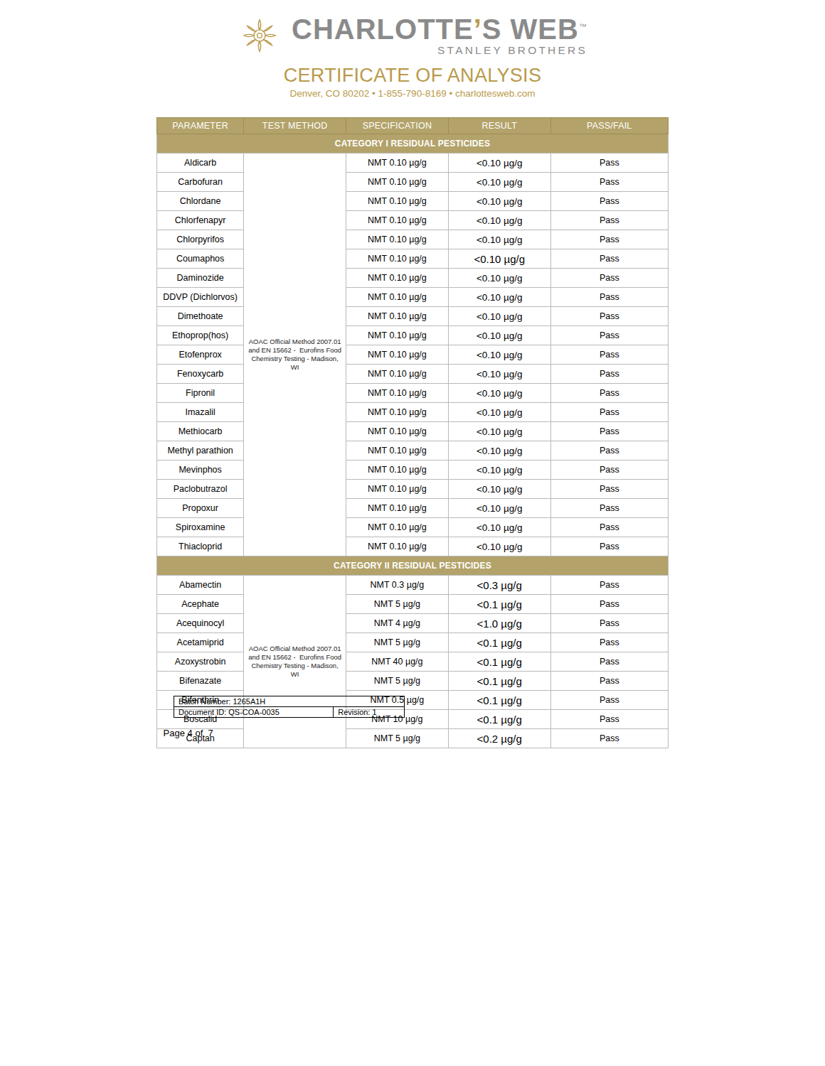CHARLOTTE’S WEB™
STANLEY BROTHERS
CERTIFICATE OF ANALYSIS
Denver, CO 80202 • 1-855-790-8169 • charlottesweb.com
| PARAMETER | TEST METHOD | SPECIFICATION | RESULT | PASS/FAIL |
| --- | --- | --- | --- | --- |
| CATEGORY I RESIDUAL PESTICIDES |
| Aldicarb | AOAC Official Method 2007.01 and EN 15662 - Eurofins Food Chemistry Testing - Madison, WI | NMT 0.10 µg/g | <0.10 µg/g | Pass |
| Carbofuran | NMT 0.10 µg/g | <0.10 µg/g | Pass |
| Chlordane | NMT 0.10 µg/g | <0.10 µg/g | Pass |
| Chlorfenapyr | NMT 0.10 µg/g | <0.10 µg/g | Pass |
| Chlorpyrifos | NMT 0.10 µg/g | <0.10 µg/g | Pass |
| Coumaphos | NMT 0.10 µg/g | <0.10 µg/g | Pass |
| Daminozide | NMT 0.10 µg/g | <0.10 µg/g | Pass |
| DDVP (Dichlorvos) | NMT 0.10 µg/g | <0.10 µg/g | Pass |
| Dimethoate | NMT 0.10 µg/g | <0.10 µg/g | Pass |
| Ethoprop(hos) | NMT 0.10 µg/g | <0.10 µg/g | Pass |
| Etofenprox | NMT 0.10 µg/g | <0.10 µg/g | Pass |
| Fenoxycarb | NMT 0.10 µg/g | <0.10 µg/g | Pass |
| Fipronil | NMT 0.10 µg/g | <0.10 µg/g | Pass |
| Imazalil | NMT 0.10 µg/g | <0.10 µg/g | Pass |
| Methiocarb | NMT 0.10 µg/g | <0.10 µg/g | Pass |
| Methyl parathion | NMT 0.10 µg/g | <0.10 µg/g | Pass |
| Mevinphos | NMT 0.10 µg/g | <0.10 µg/g | Pass |
| Paclobutrazol | NMT 0.10 µg/g | <0.10 µg/g | Pass |
| Propoxur | NMT 0.10 µg/g | <0.10 µg/g | Pass |
| Spiroxamine | NMT 0.10 µg/g | <0.10 µg/g | Pass |
| Thiacloprid | NMT 0.10 µg/g | <0.10 µg/g | Pass |
| CATEGORY II RESIDUAL PESTICIDES |
| Abamectin | AOAC Official Method 2007.01 and EN 15662 - Eurofins Food Chemistry Testing - Madison, WI | NMT 0.3 µg/g | <0.3 µg/g | Pass |
| Acephate | NMT 5 µg/g | <0.1 µg/g | Pass |
| Acequinocyl | NMT 4 µg/g | <1.0 µg/g | Pass |
| Acetamiprid | NMT 5 µg/g | <0.1 µg/g | Pass |
| Azoxystrobin | NMT 40 µg/g | <0.1 µg/g | Pass |
| Bifenazate | NMT 5 µg/g | <0.1 µg/g | Pass |
| Bifenthrin | NMT 0.5 µg/g | <0.1 µg/g | Pass |
| Boscalid | NMT 10 µg/g | <0.1 µg/g | Pass |
| Captan | NMT 5 µg/g | <0.2 µg/g | Pass |
| Batch Number: 1265A1H |
| Document ID: QS-COA-0035 | Revision: 1 |
Page 4 of 7